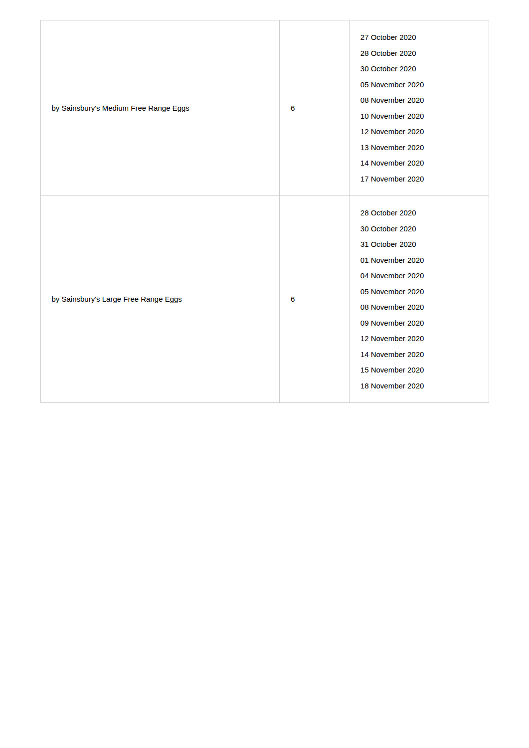| by Sainsbury's Medium Free Range Eggs | 6 | 27 October 2020 28 October 2020 30 October 2020 05 November 2020 08 November 2020 10 November 2020 12 November 2020 13 November 2020 14 November 2020 17 November 2020 |
| by Sainsbury's Large Free Range Eggs | 6 | 28 October 2020 30 October 2020 31 October 2020 01 November 2020 04 November 2020 05 November 2020 08 November 2020 09 November 2020 12 November 2020 14 November 2020 15 November 2020 18 November 2020 |